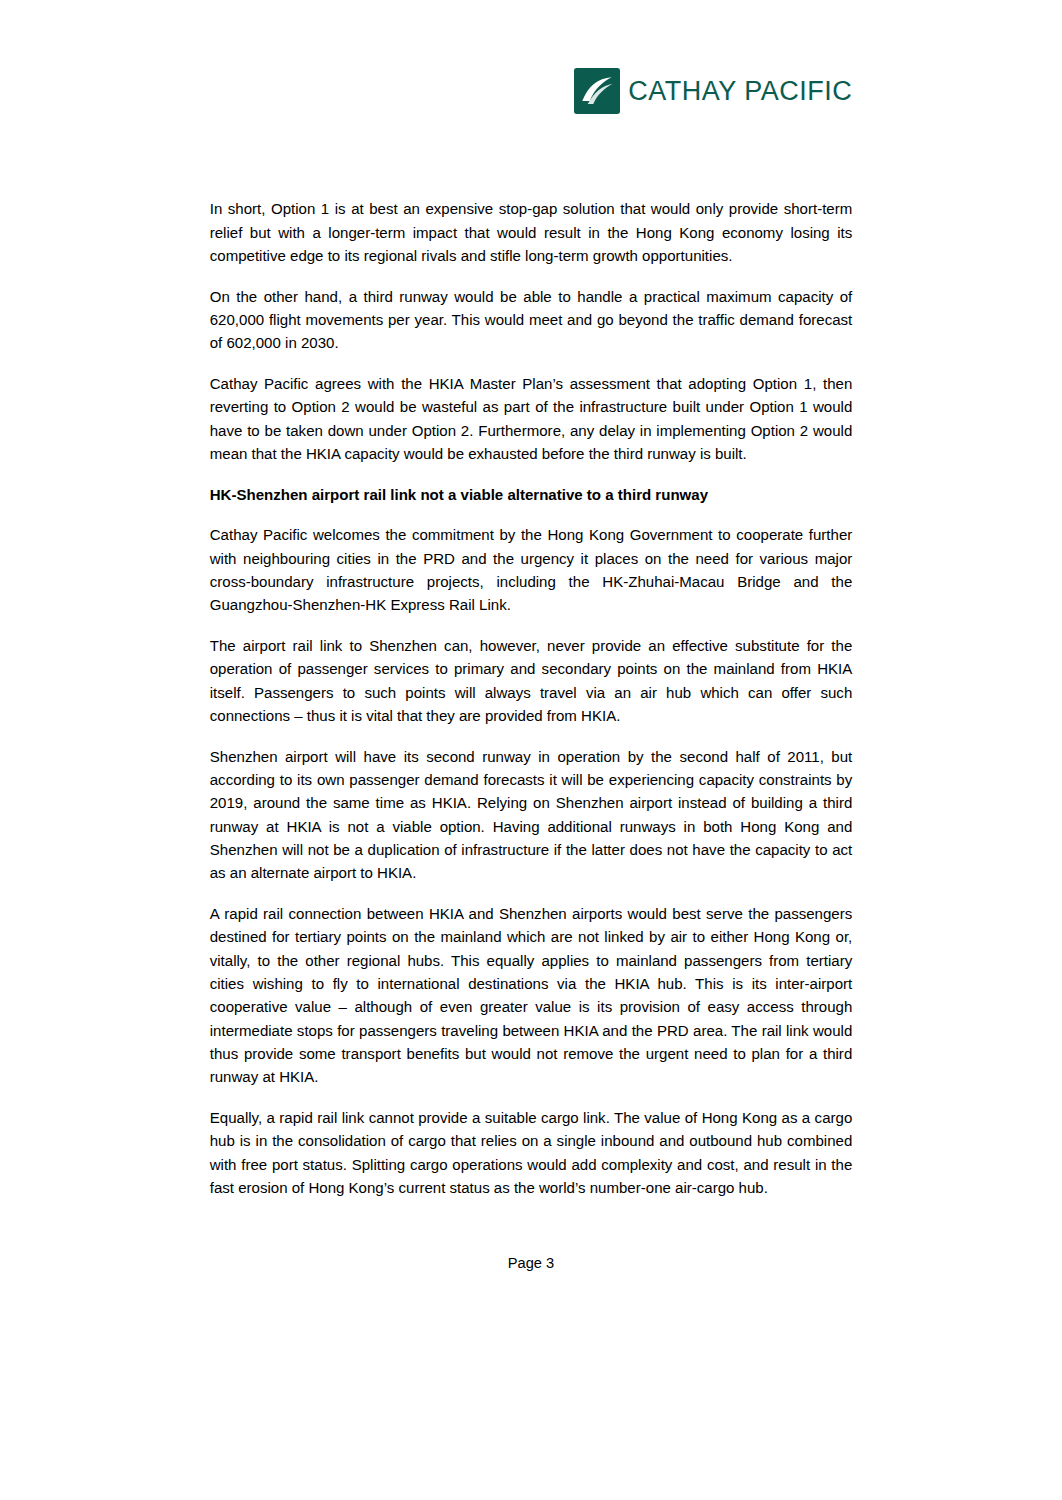CATHAY PACIFIC
In short, Option 1 is at best an expensive stop-gap solution that would only provide short-term relief but with a longer-term impact that would result in the Hong Kong economy losing its competitive edge to its regional rivals and stifle long-term growth opportunities.
On the other hand, a third runway would be able to handle a practical maximum capacity of 620,000 flight movements per year. This would meet and go beyond the traffic demand forecast of 602,000 in 2030.
Cathay Pacific agrees with the HKIA Master Plan’s assessment that adopting Option 1, then reverting to Option 2 would be wasteful as part of the infrastructure built under Option 1 would have to be taken down under Option 2. Furthermore, any delay in implementing Option 2 would mean that the HKIA capacity would be exhausted before the third runway is built.
HK-Shenzhen airport rail link not a viable alternative to a third runway
Cathay Pacific welcomes the commitment by the Hong Kong Government to cooperate further with neighbouring cities in the PRD and the urgency it places on the need for various major cross-boundary infrastructure projects, including the HK-Zhuhai-Macau Bridge and the Guangzhou-Shenzhen-HK Express Rail Link.
The airport rail link to Shenzhen can, however, never provide an effective substitute for the operation of passenger services to primary and secondary points on the mainland from HKIA itself. Passengers to such points will always travel via an air hub which can offer such connections – thus it is vital that they are provided from HKIA.
Shenzhen airport will have its second runway in operation by the second half of 2011, but according to its own passenger demand forecasts it will be experiencing capacity constraints by 2019, around the same time as HKIA. Relying on Shenzhen airport instead of building a third runway at HKIA is not a viable option. Having additional runways in both Hong Kong and Shenzhen will not be a duplication of infrastructure if the latter does not have the capacity to act as an alternate airport to HKIA.
A rapid rail connection between HKIA and Shenzhen airports would best serve the passengers destined for tertiary points on the mainland which are not linked by air to either Hong Kong or, vitally, to the other regional hubs. This equally applies to mainland passengers from tertiary cities wishing to fly to international destinations via the HKIA hub. This is its inter-airport cooperative value – although of even greater value is its provision of easy access through intermediate stops for passengers traveling between HKIA and the PRD area. The rail link would thus provide some transport benefits but would not remove the urgent need to plan for a third runway at HKIA.
Equally, a rapid rail link cannot provide a suitable cargo link. The value of Hong Kong as a cargo hub is in the consolidation of cargo that relies on a single inbound and outbound hub combined with free port status. Splitting cargo operations would add complexity and cost, and result in the fast erosion of Hong Kong’s current status as the world’s number-one air-cargo hub.
Page 3